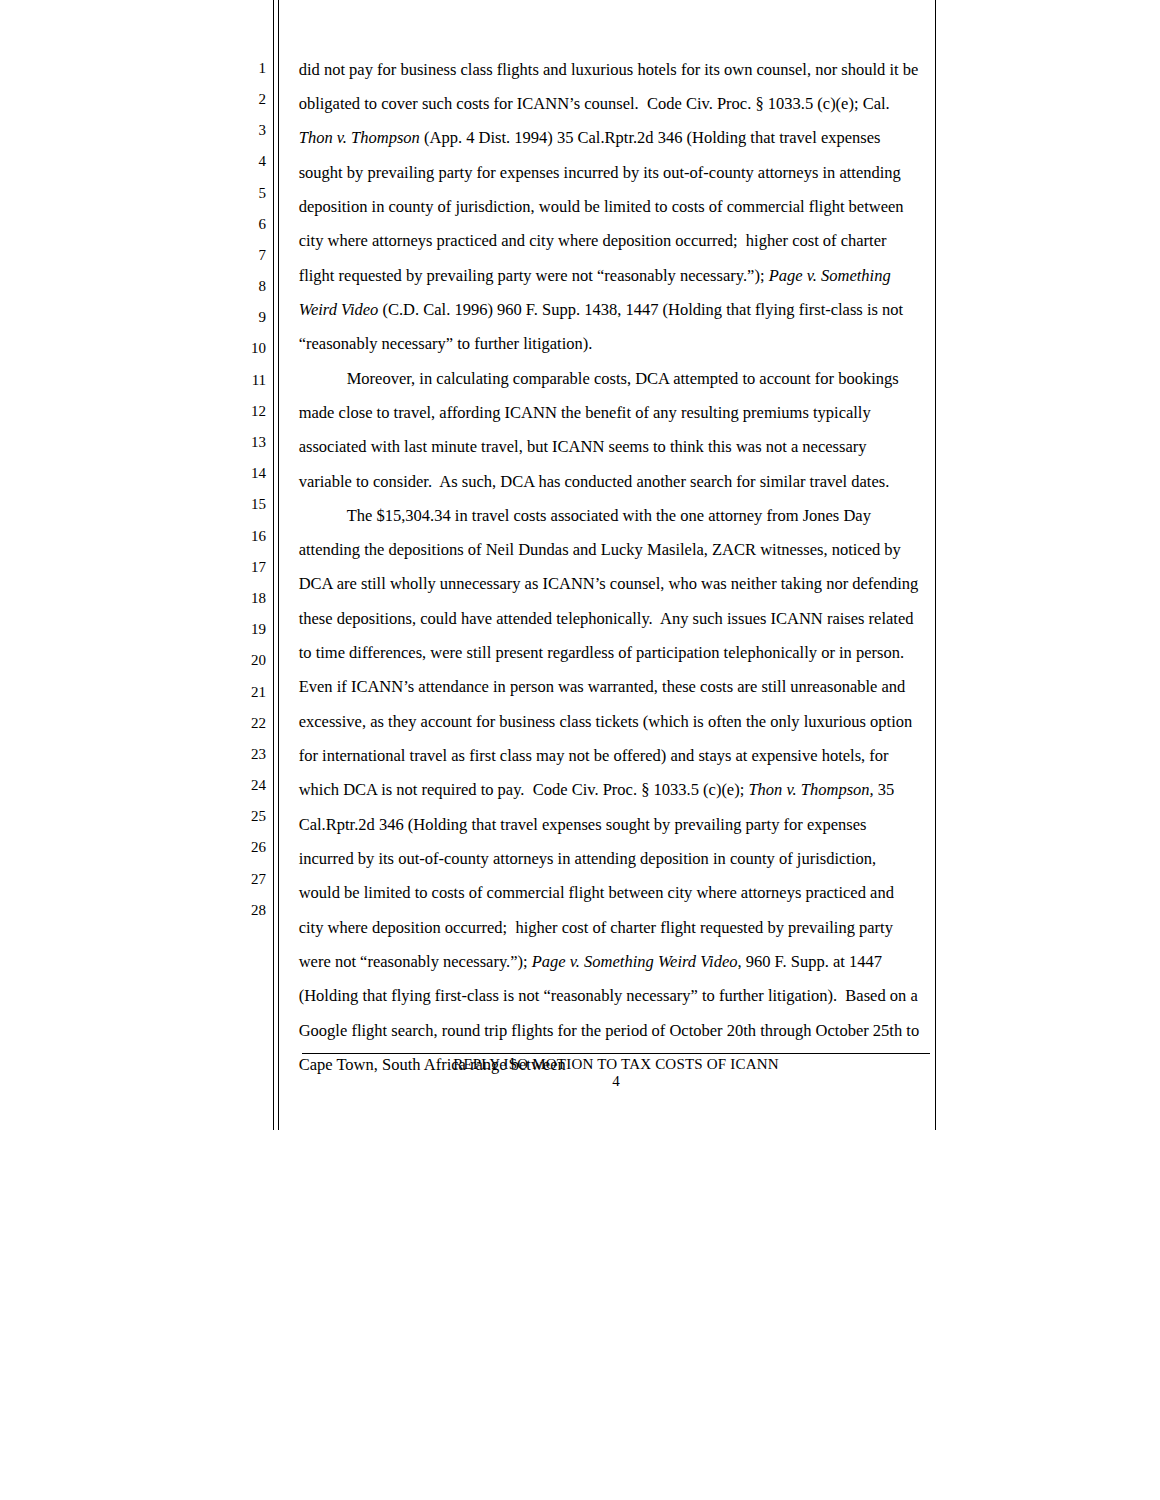1
2
3
4
5
6
7
8
9
10
11
12
13
14
15
16
17
18
19
20
21
22
23
24
25
26
27
28
did not pay for business class flights and luxurious hotels for its own counsel, nor should it be obligated to cover such costs for ICANN’s counsel. Code Civ. Proc. § 1033.5 (c)(e); Cal. Thon v. Thompson (App. 4 Dist. 1994) 35 Cal.Rptr.2d 346 (Holding that travel expenses sought by prevailing party for expenses incurred by its out-of-county attorneys in attending deposition in county of jurisdiction, would be limited to costs of commercial flight between city where attorneys practiced and city where deposition occurred; higher cost of charter flight requested by prevailing party were not “reasonably necessary.”); Page v. Something Weird Video (C.D. Cal. 1996) 960 F. Supp. 1438, 1447 (Holding that flying first-class is not “reasonably necessary” to further litigation).
Moreover, in calculating comparable costs, DCA attempted to account for bookings made close to travel, affording ICANN the benefit of any resulting premiums typically associated with last minute travel, but ICANN seems to think this was not a necessary variable to consider. As such, DCA has conducted another search for similar travel dates.
The $15,304.34 in travel costs associated with the one attorney from Jones Day attending the depositions of Neil Dundas and Lucky Masilela, ZACR witnesses, noticed by DCA are still wholly unnecessary as ICANN’s counsel, who was neither taking nor defending these depositions, could have attended telephonically. Any such issues ICANN raises related to time differences, were still present regardless of participation telephonically or in person. Even if ICANN’s attendance in person was warranted, these costs are still unreasonable and excessive, as they account for business class tickets (which is often the only luxurious option for international travel as first class may not be offered) and stays at expensive hotels, for which DCA is not required to pay. Code Civ. Proc. § 1033.5 (c)(e); Thon v. Thompson, 35 Cal.Rptr.2d 346 (Holding that travel expenses sought by prevailing party for expenses incurred by its out-of-county attorneys in attending deposition in county of jurisdiction, would be limited to costs of commercial flight between city where attorneys practiced and city where deposition occurred; higher cost of charter flight requested by prevailing party were not “reasonably necessary.”); Page v. Something Weird Video, 960 F. Supp. at 1447 (Holding that flying first-class is not “reasonably necessary” to further litigation). Based on a Google flight search, round trip flights for the period of October 20th through October 25th to Cape Town, South Africa range between
REPLY ISO MOTION TO TAX COSTS OF ICANN
4